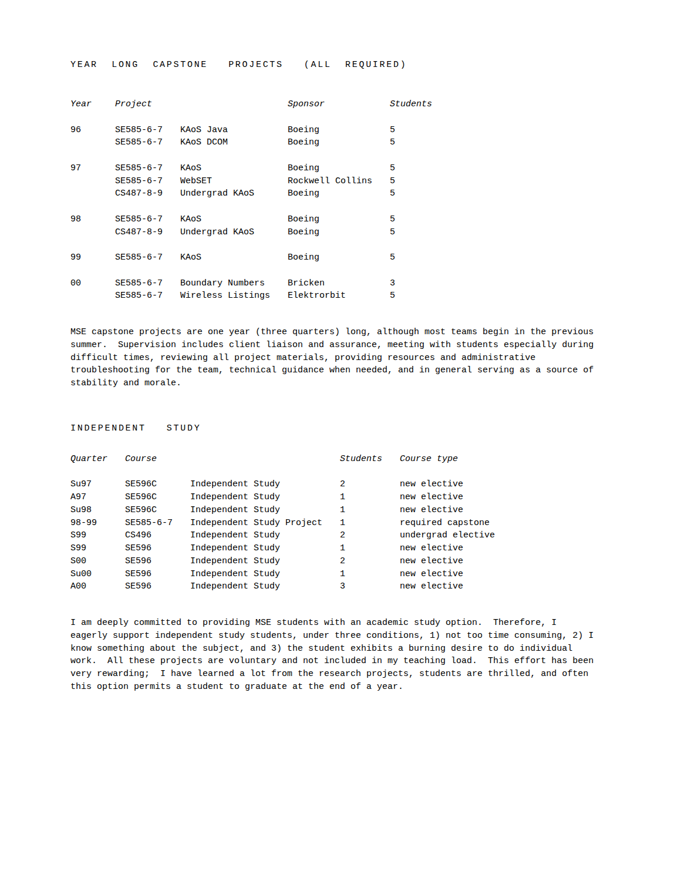YEAR LONG CAPSTONE PROJECTS (ALL REQUIRED)
| Year | Project | Sponsor | Students |
| --- | --- | --- | --- |
| 96 | SE585-6-7 | KAoS Java | Boeing | 5 |
| | SE585-6-7 | KAoS DCOM | Boeing | 5 |
| 97 | SE585-6-7 | KAoS | Boeing | 5 |
| | SE585-6-7 | WebSET | Rockwell Collins | 5 |
| | CS487-8-9 | Undergrad KAoS | Boeing | 5 |
| 98 | SE585-6-7 | KAoS | Boeing | 5 |
| | CS487-8-9 | Undergrad KAoS | Boeing | 5 |
| 99 | SE585-6-7 | KAoS | Boeing | 5 |
| 00 | SE585-6-7 | Boundary Numbers | Bricken | 3 |
| | SE585-6-7 | Wireless Listings | Elektrorbit | 5 |
MSE capstone projects are one year (three quarters) long, although most teams begin in the previous summer. Supervision includes client liaison and assurance, meeting with students especially during difficult times, reviewing all project materials, providing resources and administrative troubleshooting for the team, technical guidance when needed, and in general serving as a source of stability and morale.
INDEPENDENT STUDY
| Quarter | Course | | Students | Course type |
| --- | --- | --- | --- | --- |
| Su97 | SE596C | Independent Study | 2 | new elective |
| A97 | SE596C | Independent Study | 1 | new elective |
| Su98 | SE596C | Independent Study | 1 | new elective |
| 98-99 | SE585-6-7 | Independent Study Project | 1 | required capstone |
| S99 | CS496 | Independent Study | 2 | undergrad elective |
| S99 | SE596 | Independent Study | 1 | new elective |
| S00 | SE596 | Independent Study | 2 | new elective |
| Su00 | SE596 | Independent Study | 1 | new elective |
| A00 | SE596 | Independent Study | 3 | new elective |
I am deeply committed to providing MSE students with an academic study option. Therefore, I eagerly support independent study students, under three conditions, 1) not too time consuming, 2) I know something about the subject, and 3) the student exhibits a burning desire to do individual work. All these projects are voluntary and not included in my teaching load. This effort has been very rewarding; I have learned a lot from the research projects, students are thrilled, and often this option permits a student to graduate at the end of a year.